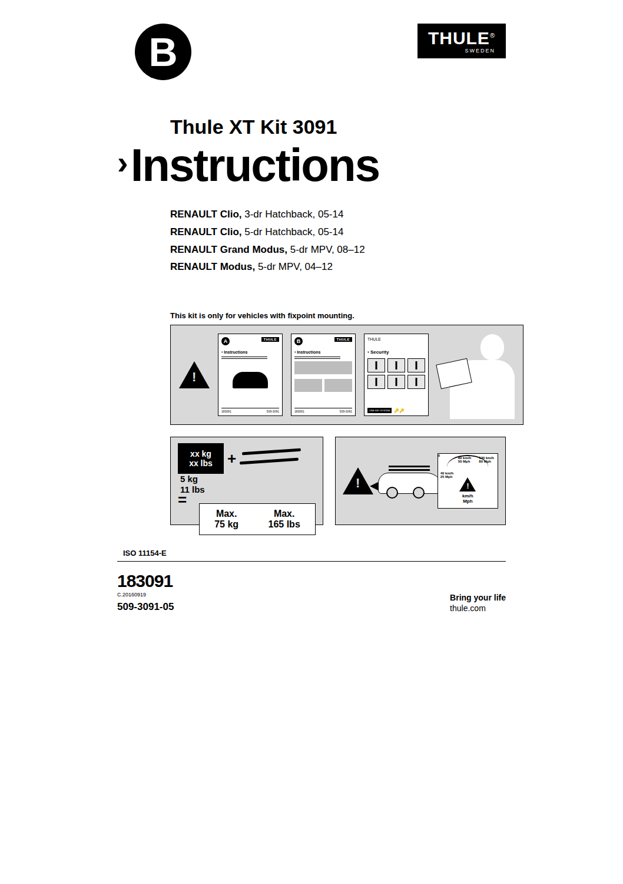B
THULE®SWEDEN
Thule XT Kit 3091
›Instructions
RENAULT Clio, 3-dr Hatchback, 05-14
RENAULT Clio, 5-dr Hatchback, 05-14
RENAULT Grand Modus, 5-dr MPV, 08–12
RENAULT Modus, 5-dr MPV, 04–12
This kit is only for vehicles with fixpoint mounting.
A THULE
› Instructions
183091509-3091
B THULE
› Instructions
183091509-3091
THULE
› Security
ONE KEY SYSTEM 🔑🔑
xx kg
xx lbs
+
5 kg
11 lbs
=
Max.75 kg
Max.165 lbs
80 km/h
50 Mph 130 km/h
80 Mph 40 km/h
25 Mph
0 km/h
Mph
ISO 11154-E
183091 C.20160919 509-3091-05
Bring your life thule.com